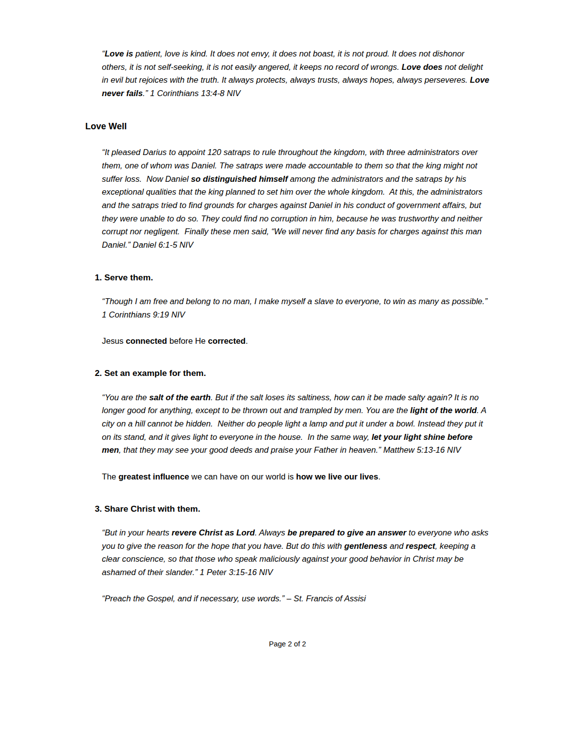“Love is patient, love is kind. It does not envy, it does not boast, it is not proud. It does not dishonor others, it is not self-seeking, it is not easily angered, it keeps no record of wrongs. Love does not delight in evil but rejoices with the truth. It always protects, always trusts, always hopes, always perseveres. Love never fails.” 1 Corinthians 13:4-8 NIV
Love Well
“It pleased Darius to appoint 120 satraps to rule throughout the kingdom, with three administrators over them, one of whom was Daniel. The satraps were made accountable to them so that the king might not suffer loss. Now Daniel so distinguished himself among the administrators and the satraps by his exceptional qualities that the king planned to set him over the whole kingdom. At this, the administrators and the satraps tried to find grounds for charges against Daniel in his conduct of government affairs, but they were unable to do so. They could find no corruption in him, because he was trustworthy and neither corrupt nor negligent. Finally these men said, “We will never find any basis for charges against this man Daniel.” Daniel 6:1-5 NIV
1. Serve them.
“Though I am free and belong to no man, I make myself a slave to everyone, to win as many as possible.” 1 Corinthians 9:19 NIV
Jesus connected before He corrected.
2. Set an example for them.
“You are the salt of the earth. But if the salt loses its saltiness, how can it be made salty again? It is no longer good for anything, except to be thrown out and trampled by men. You are the light of the world. A city on a hill cannot be hidden. Neither do people light a lamp and put it under a bowl. Instead they put it on its stand, and it gives light to everyone in the house. In the same way, let your light shine before men, that they may see your good deeds and praise your Father in heaven.” Matthew 5:13-16 NIV
The greatest influence we can have on our world is how we live our lives.
3. Share Christ with them.
“But in your hearts revere Christ as Lord. Always be prepared to give an answer to everyone who asks you to give the reason for the hope that you have. But do this with gentleness and respect, keeping a clear conscience, so that those who speak maliciously against your good behavior in Christ may be ashamed of their slander.” 1 Peter 3:15-16 NIV
“Preach the Gospel, and if necessary, use words.” – St. Francis of Assisi
Page 2 of 2